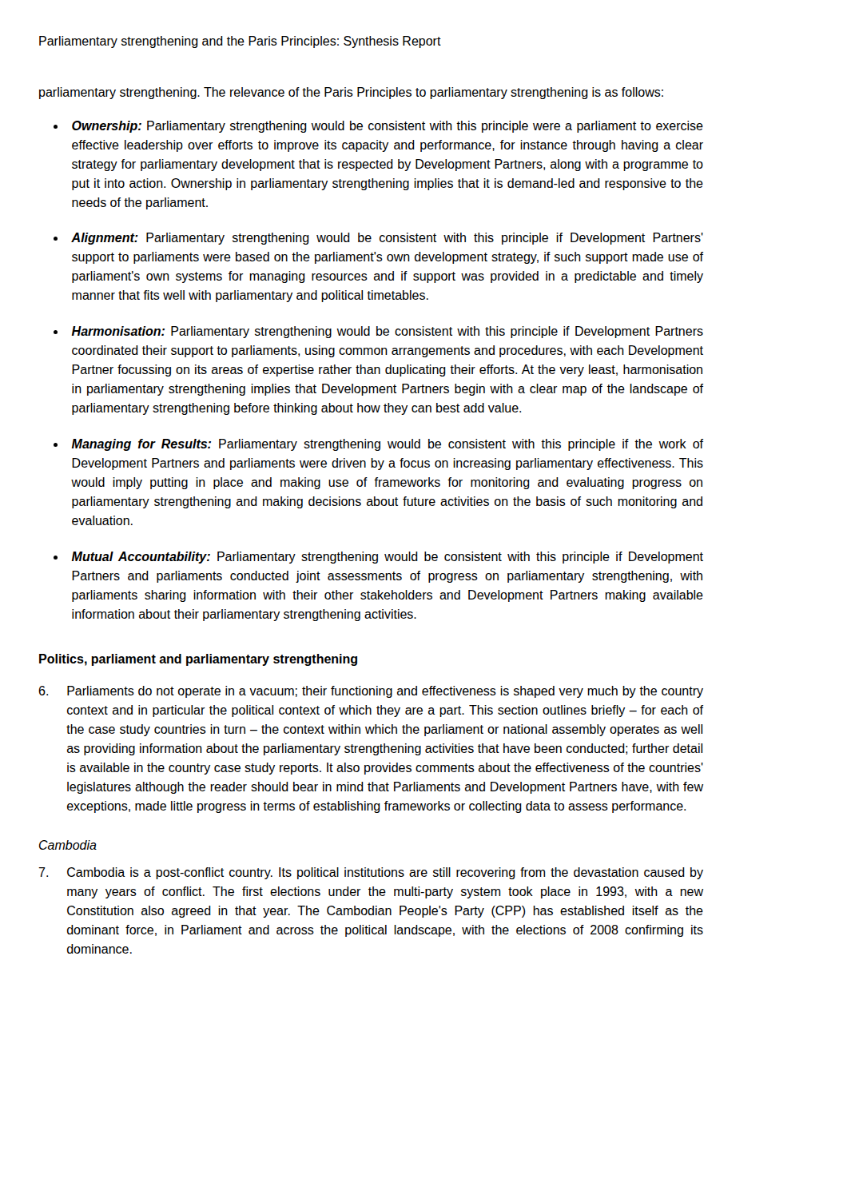Parliamentary strengthening and the Paris Principles: Synthesis Report
parliamentary strengthening. The relevance of the Paris Principles to parliamentary strengthening is as follows:
Ownership: Parliamentary strengthening would be consistent with this principle were a parliament to exercise effective leadership over efforts to improve its capacity and performance, for instance through having a clear strategy for parliamentary development that is respected by Development Partners, along with a programme to put it into action. Ownership in parliamentary strengthening implies that it is demand-led and responsive to the needs of the parliament.
Alignment: Parliamentary strengthening would be consistent with this principle if Development Partners' support to parliaments were based on the parliament's own development strategy, if such support made use of parliament's own systems for managing resources and if support was provided in a predictable and timely manner that fits well with parliamentary and political timetables.
Harmonisation: Parliamentary strengthening would be consistent with this principle if Development Partners coordinated their support to parliaments, using common arrangements and procedures, with each Development Partner focussing on its areas of expertise rather than duplicating their efforts. At the very least, harmonisation in parliamentary strengthening implies that Development Partners begin with a clear map of the landscape of parliamentary strengthening before thinking about how they can best add value.
Managing for Results: Parliamentary strengthening would be consistent with this principle if the work of Development Partners and parliaments were driven by a focus on increasing parliamentary effectiveness. This would imply putting in place and making use of frameworks for monitoring and evaluating progress on parliamentary strengthening and making decisions about future activities on the basis of such monitoring and evaluation.
Mutual Accountability: Parliamentary strengthening would be consistent with this principle if Development Partners and parliaments conducted joint assessments of progress on parliamentary strengthening, with parliaments sharing information with their other stakeholders and Development Partners making available information about their parliamentary strengthening activities.
Politics, parliament and parliamentary strengthening
6. Parliaments do not operate in a vacuum; their functioning and effectiveness is shaped very much by the country context and in particular the political context of which they are a part. This section outlines briefly – for each of the case study countries in turn – the context within which the parliament or national assembly operates as well as providing information about the parliamentary strengthening activities that have been conducted; further detail is available in the country case study reports. It also provides comments about the effectiveness of the countries' legislatures although the reader should bear in mind that Parliaments and Development Partners have, with few exceptions, made little progress in terms of establishing frameworks or collecting data to assess performance.
Cambodia
7. Cambodia is a post-conflict country. Its political institutions are still recovering from the devastation caused by many years of conflict. The first elections under the multi-party system took place in 1993, with a new Constitution also agreed in that year. The Cambodian People's Party (CPP) has established itself as the dominant force, in Parliament and across the political landscape, with the elections of 2008 confirming its dominance.